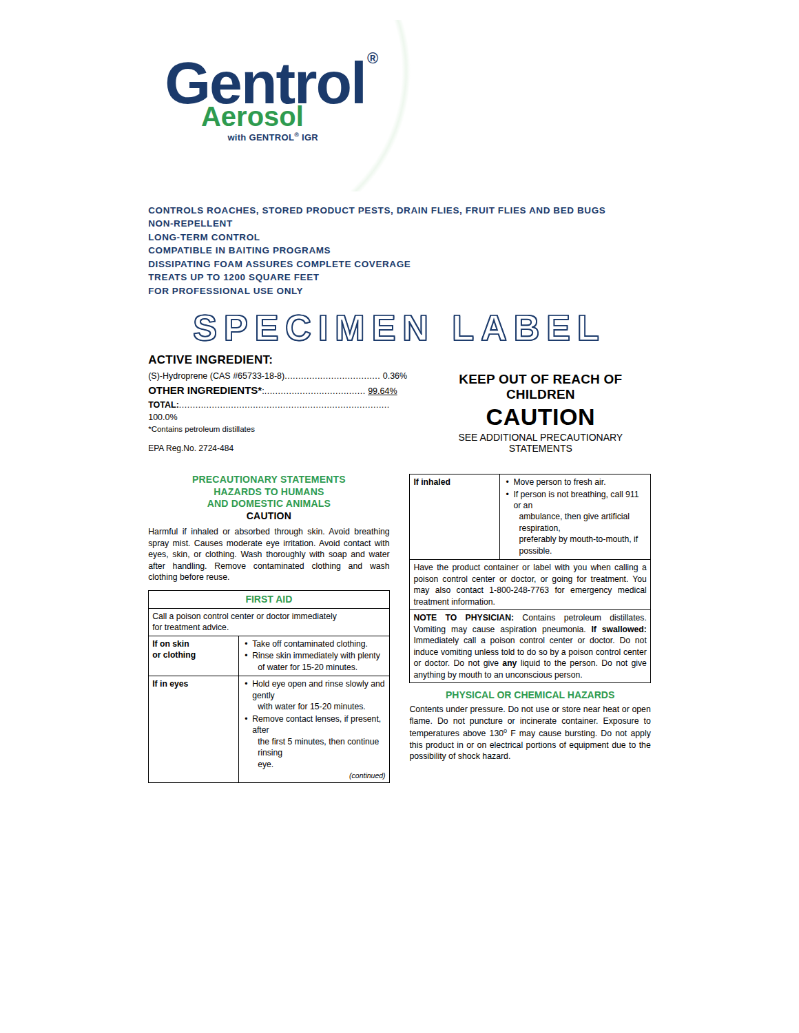Gentrol®
Aerosol
with GENTROL® IGR
CONTROLS ROACHES, STORED PRODUCT PESTS, DRAIN FLIES, FRUIT FLIES AND BED BUGS
NON-REPELLENT
LONG-TERM CONTROL
COMPATIBLE IN BAITING PROGRAMS
DISSIPATING FOAM ASSURES COMPLETE COVERAGE
TREATS UP TO 1200 SQUARE FEET
FOR PROFESSIONAL USE ONLY
SPECIMEN LABEL
ACTIVE INGREDIENT:
(S)-Hydroprene (CAS #65733-18-8)................................... 0.36%
OTHER INGREDIENTS*:..................................... 99.64%
TOTAL:............................................................................. 100.0%
*Contains petroleum distillates
EPA Reg.No. 2724-484
KEEP OUT OF REACH OF CHILDREN
CAUTION
SEE ADDITIONAL PRECAUTIONARY STATEMENTS
PRECAUTIONARY STATEMENTS
HAZARDS TO HUMANS
AND DOMESTIC ANIMALS
CAUTION
Harmful if inhaled or absorbed through skin. Avoid breathing spray mist. Causes moderate eye irritation. Avoid contact with eyes, skin, or clothing. Wash thoroughly with soap and water after handling. Remove contaminated clothing and wash clothing before reuse.
| FIRST AID |
| --- |
| Call a poison control center or doctor immediately for treatment advice. |
| If on skin or clothing | Take off contaminated clothing. Rinse skin immediately with plenty of water for 15-20 minutes. |
| If in eyes | Hold eye open and rinse slowly and gently with water for 15-20 minutes. Remove contact lenses, if present, after the first 5 minutes, then continue rinsing eye. (continued) |
| If inhaled | Move person to fresh air. If person is not breathing, call 911 or an ambulance, then give artificial respiration, preferably by mouth-to-mouth, if possible. |
Have the product container or label with you when calling a poison control center or doctor, or going for treatment. You may also contact 1-800-248-7763 for emergency medical treatment information.
NOTE TO PHYSICIAN: Contains petroleum distillates. Vomiting may cause aspiration pneumonia. If swallowed: Immediately call a poison control center or doctor. Do not induce vomiting unless told to do so by a poison control center or doctor. Do not give any liquid to the person. Do not give anything by mouth to an unconscious person.
PHYSICAL OR CHEMICAL HAZARDS
Contents under pressure. Do not use or store near heat or open flame. Do not puncture or incinerate container. Exposure to temperatures above 130o F may cause bursting. Do not apply this product in or on electrical portions of equipment due to the possibility of shock hazard.